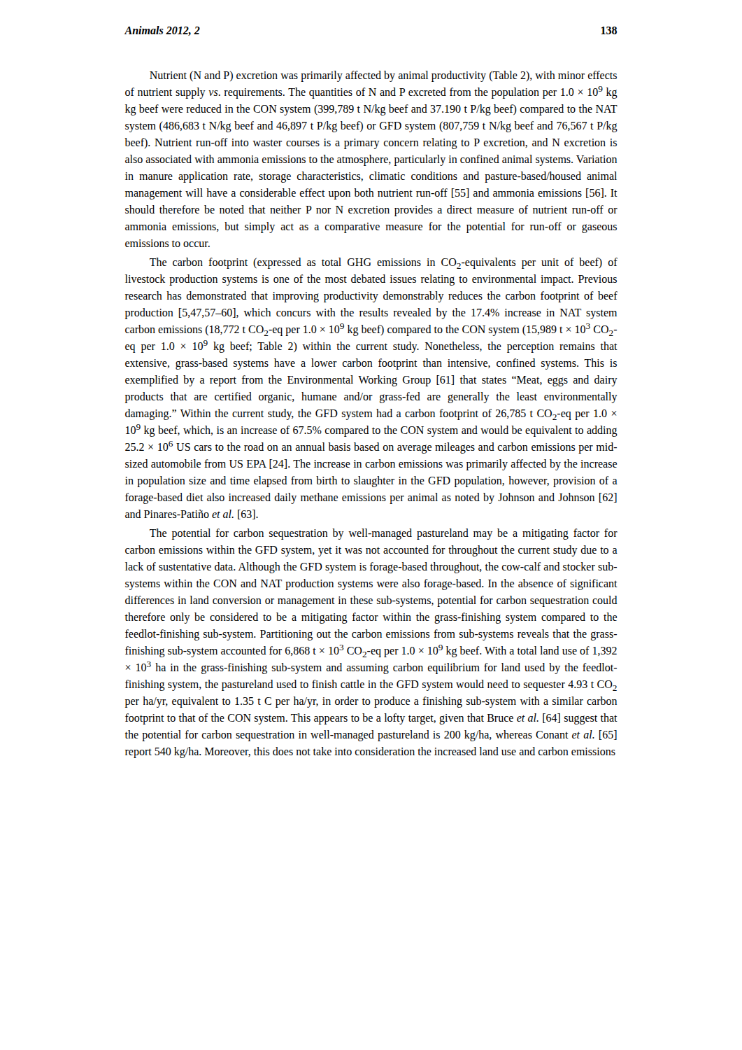Animals 2012, 2 138
Nutrient (N and P) excretion was primarily affected by animal productivity (Table 2), with minor effects of nutrient supply vs. requirements. The quantities of N and P excreted from the population per 1.0 × 109 kg kg beef were reduced in the CON system (399,789 t N/kg beef and 37.190 t P/kg beef) compared to the NAT system (486,683 t N/kg beef and 46,897 t P/kg beef) or GFD system (807,759 t N/kg beef and 76,567 t P/kg beef). Nutrient run-off into waster courses is a primary concern relating to P excretion, and N excretion is also associated with ammonia emissions to the atmosphere, particularly in confined animal systems. Variation in manure application rate, storage characteristics, climatic conditions and pasture-based/housed animal management will have a considerable effect upon both nutrient run-off [55] and ammonia emissions [56]. It should therefore be noted that neither P nor N excretion provides a direct measure of nutrient run-off or ammonia emissions, but simply act as a comparative measure for the potential for run-off or gaseous emissions to occur.
The carbon footprint (expressed as total GHG emissions in CO2-equivalents per unit of beef) of livestock production systems is one of the most debated issues relating to environmental impact. Previous research has demonstrated that improving productivity demonstrably reduces the carbon footprint of beef production [5,47,57–60], which concurs with the results revealed by the 17.4% increase in NAT system carbon emissions (18,772 t CO2-eq per 1.0 × 109 kg beef) compared to the CON system (15,989 t × 103 CO2-eq per 1.0 × 109 kg beef; Table 2) within the current study. Nonetheless, the perception remains that extensive, grass-based systems have a lower carbon footprint than intensive, confined systems. This is exemplified by a report from the Environmental Working Group [61] that states “Meat, eggs and dairy products that are certified organic, humane and/or grass-fed are generally the least environmentally damaging.” Within the current study, the GFD system had a carbon footprint of 26,785 t CO2-eq per 1.0 × 109 kg beef, which, is an increase of 67.5% compared to the CON system and would be equivalent to adding 25.2 × 106 US cars to the road on an annual basis based on average mileages and carbon emissions per mid-sized automobile from US EPA [24]. The increase in carbon emissions was primarily affected by the increase in population size and time elapsed from birth to slaughter in the GFD population, however, provision of a forage-based diet also increased daily methane emissions per animal as noted by Johnson and Johnson [62] and Pinares-Patiño et al. [63].
The potential for carbon sequestration by well-managed pastureland may be a mitigating factor for carbon emissions within the GFD system, yet it was not accounted for throughout the current study due to a lack of sustentative data. Although the GFD system is forage-based throughout, the cow-calf and stocker sub-systems within the CON and NAT production systems were also forage-based. In the absence of significant differences in land conversion or management in these sub-systems, potential for carbon sequestration could therefore only be considered to be a mitigating factor within the grass-finishing system compared to the feedlot-finishing sub-system. Partitioning out the carbon emissions from sub-systems reveals that the grass-finishing sub-system accounted for 6,868 t × 103 CO2-eq per 1.0 × 109 kg beef. With a total land use of 1,392 × 103 ha in the grass-finishing sub-system and assuming carbon equilibrium for land used by the feedlot-finishing system, the pastureland used to finish cattle in the GFD system would need to sequester 4.93 t CO2 per ha/yr, equivalent to 1.35 t C per ha/yr, in order to produce a finishing sub-system with a similar carbon footprint to that of the CON system. This appears to be a lofty target, given that Bruce et al. [64] suggest that the potential for carbon sequestration in well-managed pastureland is 200 kg/ha, whereas Conant et al. [65] report 540 kg/ha. Moreover, this does not take into consideration the increased land use and carbon emissions